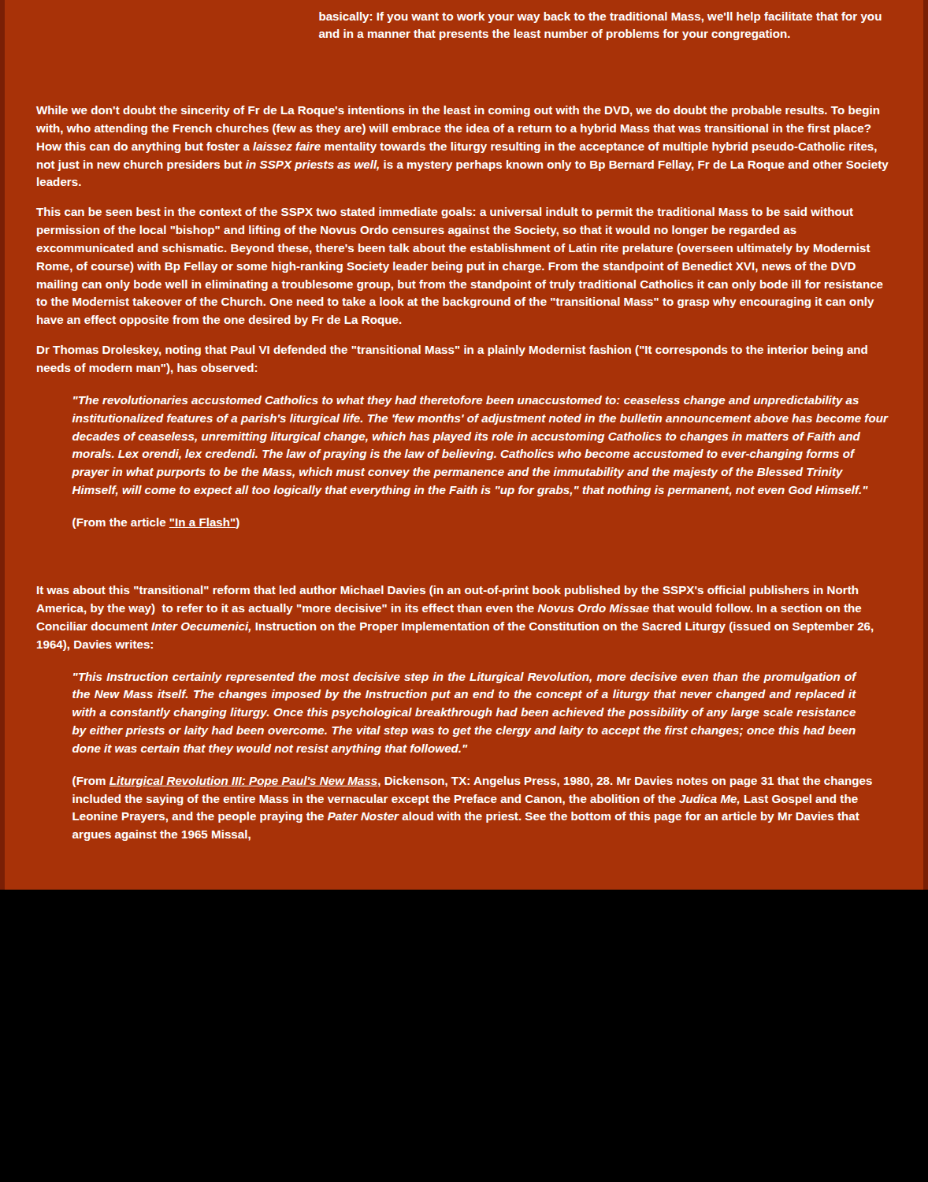basically: If you want to work your way back to the traditional Mass, we'll help facilitate that for you and in a manner that presents the least number of problems for your congregation.
While we don't doubt the sincerity of Fr de La Roque's intentions in the least in coming out with the DVD, we do doubt the probable results. To begin with, who attending the French churches (few as they are) will embrace the idea of a return to a hybrid Mass that was transitional in the first place? How this can do anything but foster a laissez faire mentality towards the liturgy resulting in the acceptance of multiple hybrid pseudo-Catholic rites, not just in new church presiders but in SSPX priests as well, is a mystery perhaps known only to Bp Bernard Fellay, Fr de La Roque and other Society leaders.
This can be seen best in the context of the SSPX two stated immediate goals: a universal indult to permit the traditional Mass to be said without permission of the local "bishop" and lifting of the Novus Ordo censures against the Society, so that it would no longer be regarded as excommunicated and schismatic. Beyond these, there's been talk about the establishment of Latin rite prelature (overseen ultimately by Modernist Rome, of course) with Bp Fellay or some high-ranking Society leader being put in charge. From the standpoint of Benedict XVI, news of the DVD mailing can only bode well in eliminating a troublesome group, but from the standpoint of truly traditional Catholics it can only bode ill for resistance to the Modernist takeover of the Church. One need to take a look at the background of the "transitional Mass" to grasp why encouraging it can only have an effect opposite from the one desired by Fr de La Roque.
Dr Thomas Droleskey, noting that Paul VI defended the "transitional Mass" in a plainly Modernist fashion ("It corresponds to the interior being and needs of modern man"), has observed:
"The revolutionaries accustomed Catholics to what they had theretofore been unaccustomed to: ceaseless change and unpredictability as institutionalized features of a parish's liturgical life. The 'few months' of adjustment noted in the bulletin announcement above has become four decades of ceaseless, unremitting liturgical change, which has played its role in accustoming Catholics to changes in matters of Faith and morals. Lex orendi, lex credendi. The law of praying is the law of believing. Catholics who become accustomed to ever-changing forms of prayer in what purports to be the Mass, which must convey the permanence and the immutability and the majesty of the Blessed Trinity Himself, will come to expect all too logically that everything in the Faith is "up for grabs," that nothing is permanent, not even God Himself."
(From the article "In a Flash")
It was about this "transitional" reform that led author Michael Davies (in an out-of-print book published by the SSPX's official publishers in North America, by the way) to refer to it as actually "more decisive" in its effect than even the Novus Ordo Missae that would follow. In a section on the Conciliar document Inter Oecumenici, Instruction on the Proper Implementation of the Constitution on the Sacred Liturgy (issued on September 26, 1964), Davies writes:
"This Instruction certainly represented the most decisive step in the Liturgical Revolution, more decisive even than the promulgation of the New Mass itself. The changes imposed by the Instruction put an end to the concept of a liturgy that never changed and replaced it with a constantly changing liturgy. Once this psychological breakthrough had been achieved the possibility of any large scale resistance by either priests or laity had been overcome. The vital step was to get the clergy and laity to accept the first changes; once this had been done it was certain that they would not resist anything that followed."
(From Liturgical Revolution III: Pope Paul's New Mass, Dickenson, TX: Angelus Press, 1980, 28. Mr Davies notes on page 31 that the changes included the saying of the entire Mass in the vernacular except the Preface and Canon, the abolition of the Judica Me, Last Gospel and the Leonine Prayers, and the people praying the Pater Noster aloud with the priest. See the bottom of this page for an article by Mr Davies that argues against the 1965 Missal,